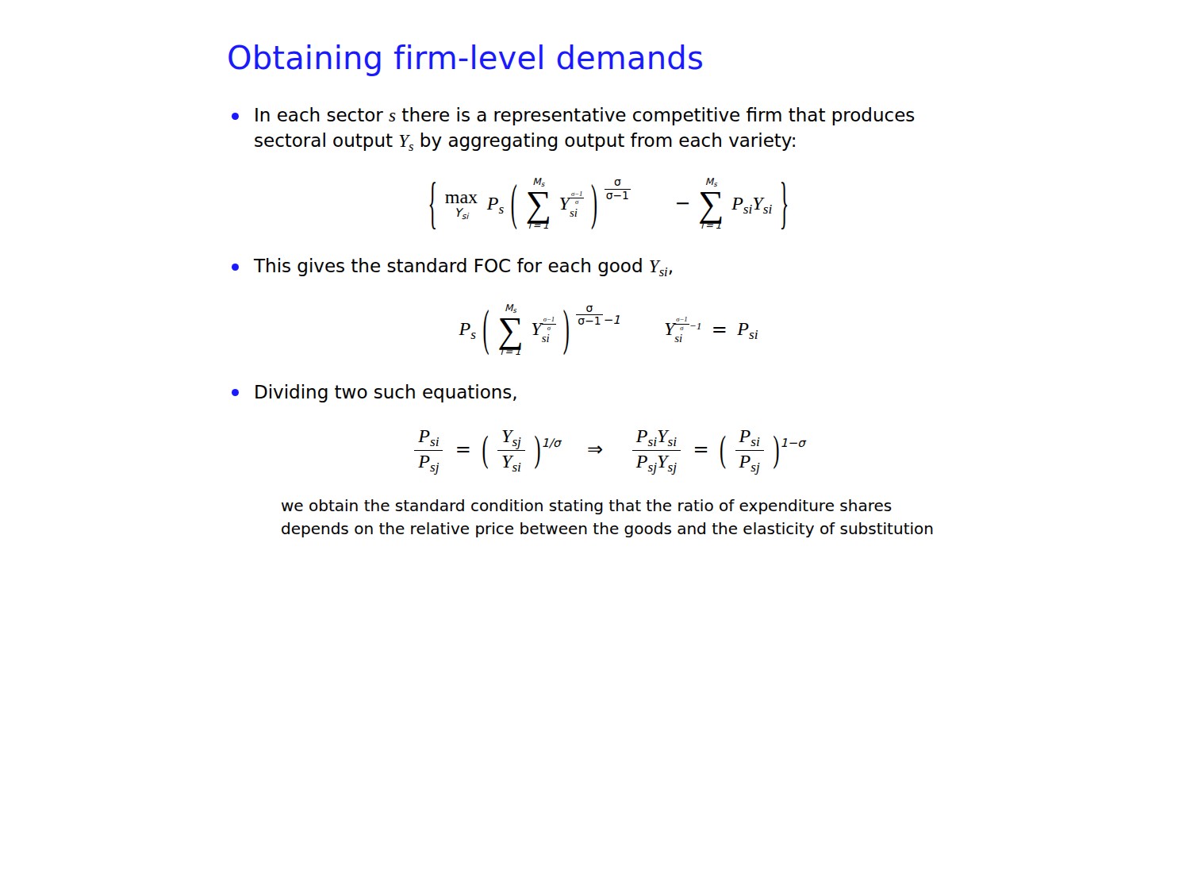Obtaining firm-level demands
In each sector s there is a representative competitive firm that produces sectoral output Ys by aggregating output from each variety:
{ max Ysi Ps ( Ms ∑ i = 1 Y σ−1 σ si ) σ σ−1 − Ms ∑ i = 1 Psi Ysi }
This gives the standard FOC for each good Ysi,
Ps ( Ms ∑ i = 1 Y σ−1 σ si ) σ σ−1 −1 Y σ−1 σ −1 si  =  Psi
Dividing two such equations,
Psi Psj  =  ( Ysj Ysi ) 1/σ ⇒ Psi Ysi Psj Ysj  =  ( Psi Psj ) 1−σ
we obtain the standard condition stating that the ratio of expenditure shares depends on the relative price between the goods and the elasticity of substitution